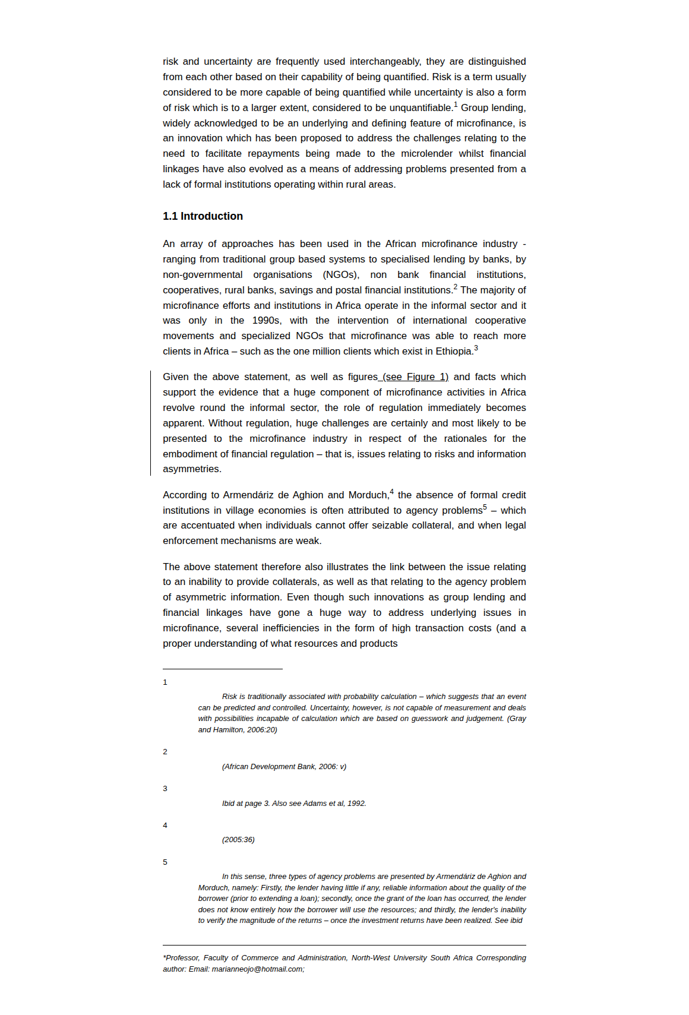risk and uncertainty are frequently used interchangeably, they are distinguished from each other based on their capability of being quantified. Risk is a term usually considered to be more capable of being quantified while uncertainty is also a form of risk which is to a larger extent, considered to be unquantifiable.1 Group lending, widely acknowledged to be an underlying and defining feature of microfinance, is an innovation which has been proposed to address the challenges relating to the need to facilitate repayments being made to the microlender whilst financial linkages have also evolved as a means of addressing problems presented from a lack of formal institutions operating within rural areas.
1.1 Introduction
An array of approaches has been used in the African microfinance industry - ranging from traditional group based systems to specialised lending by banks, by non-governmental organisations (NGOs), non bank financial institutions, cooperatives, rural banks, savings and postal financial institutions.2 The majority of microfinance efforts and institutions in Africa operate in the informal sector and it was only in the 1990s, with the intervention of international cooperative movements and specialized NGOs that microfinance was able to reach more clients in Africa – such as the one million clients which exist in Ethiopia.3
Given the above statement, as well as figures (see Figure 1) and facts which support the evidence that a huge component of microfinance activities in Africa revolve round the informal sector, the role of regulation immediately becomes apparent. Without regulation, huge challenges are certainly and most likely to be presented to the microfinance industry in respect of the rationales for the embodiment of financial regulation – that is, issues relating to risks and information asymmetries.
According to Armendáriz de Aghion and Morduch,4 the absence of formal credit institutions in village economies is often attributed to agency problems5 – which are accentuated when individuals cannot offer seizable collateral, and when legal enforcement mechanisms are weak.
The above statement therefore also illustrates the link between the issue relating to an inability to provide collaterals, as well as that relating to the agency problem of asymmetric information. Even though such innovations as group lending and financial linkages have gone a huge way to address underlying issues in microfinance, several inefficiencies in the form of high transaction costs (and a proper understanding of what resources and products
1 Risk is traditionally associated with probability calculation – which suggests that an event can be predicted and controlled. Uncertainty, however, is not capable of measurement and deals with possibilities incapable of calculation which are based on guesswork and judgement. (Gray and Hamilton, 2006:20)
2 (African Development Bank, 2006: v)
3 Ibid at page 3. Also see Adams et al, 1992.
4 (2005:36)
5 In this sense, three types of agency problems are presented by Armendáriz de Aghion and Morduch, namely: Firstly, the lender having little if any, reliable information about the quality of the borrower (prior to extending a loan); secondly, once the grant of the loan has occurred, the lender does not know entirely how the borrower will use the resources; and thirdly, the lender's inability to verify the magnitude of the returns – once the investment returns have been realized. See ibid
*Professor, Faculty of Commerce and Administration, North-West University South Africa Corresponding author: Email: marianneojo@hotmail.com;